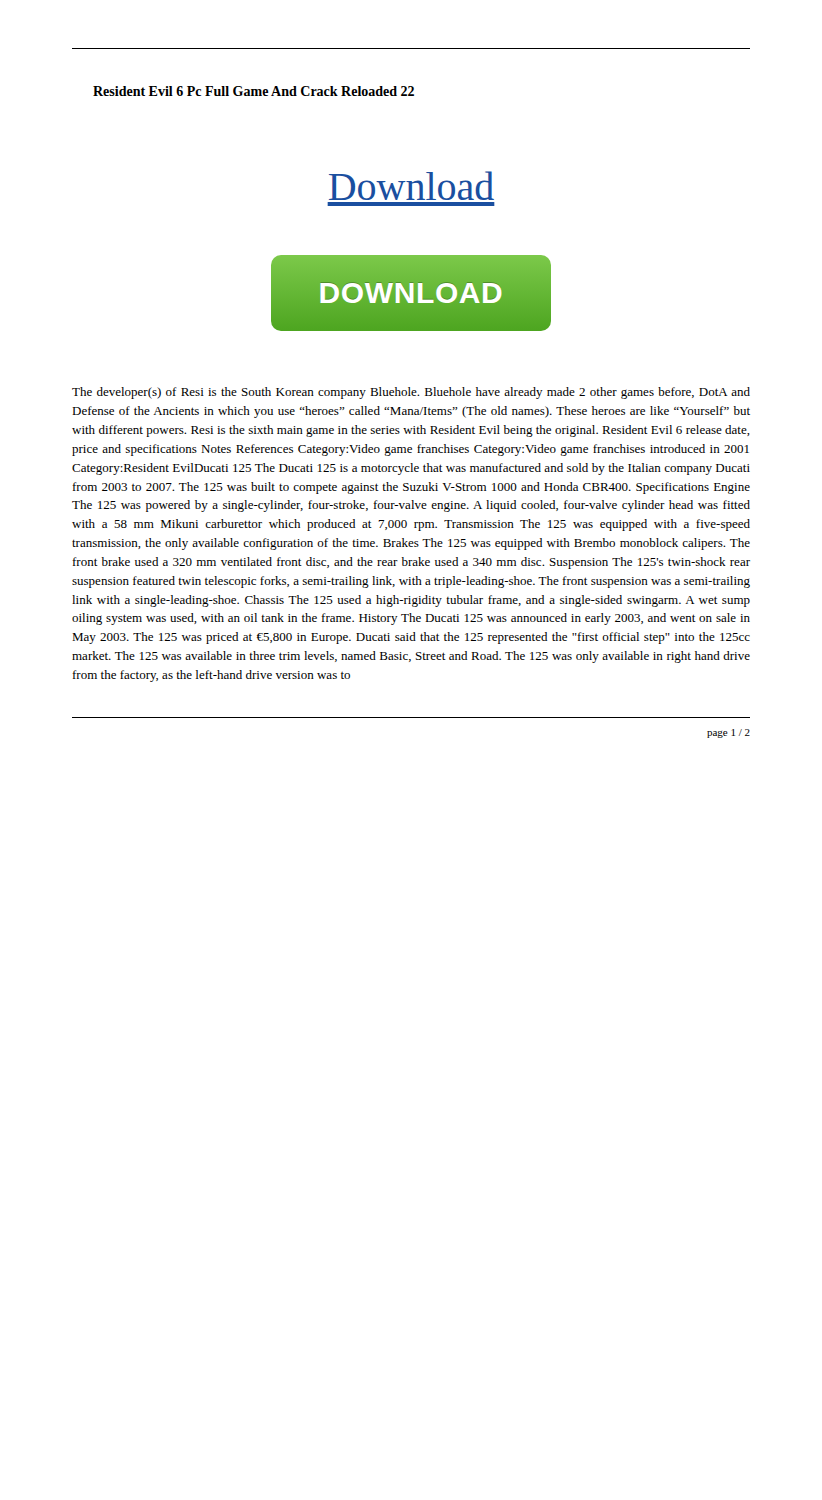Resident Evil 6 Pc Full Game And Crack Reloaded 22
Download
DOWNLOAD
The developer(s) of Resi is the South Korean company Bluehole. Bluehole have already made 2 other games before, DotA and Defense of the Ancients in which you use “heroes” called “Mana/Items” (The old names). These heroes are like “Yourself” but with different powers. Resi is the sixth main game in the series with Resident Evil being the original. Resident Evil 6 release date, price and specifications Notes References Category:Video game franchises Category:Video game franchises introduced in 2001 Category:Resident EvilDucati 125 The Ducati 125 is a motorcycle that was manufactured and sold by the Italian company Ducati from 2003 to 2007. The 125 was built to compete against the Suzuki V-Strom 1000 and Honda CBR400. Specifications Engine The 125 was powered by a single-cylinder, four-stroke, four-valve engine. A liquid cooled, four-valve cylinder head was fitted with a 58 mm Mikuni carburettor which produced at 7,000 rpm. Transmission The 125 was equipped with a five-speed transmission, the only available configuration of the time. Brakes The 125 was equipped with Brembo monoblock calipers. The front brake used a 320 mm ventilated front disc, and the rear brake used a 340 mm disc. Suspension The 125's twin-shock rear suspension featured twin telescopic forks, a semi-trailing link, with a triple-leading-shoe. The front suspension was a semi-trailing link with a single-leading-shoe. Chassis The 125 used a high-rigidity tubular frame, and a single-sided swingarm. A wet sump oiling system was used, with an oil tank in the frame. History The Ducati 125 was announced in early 2003, and went on sale in May 2003. The 125 was priced at €5,800 in Europe. Ducati said that the 125 represented the "first official step" into the 125cc market. The 125 was available in three trim levels, named Basic, Street and Road. The 125 was only available in right hand drive from the factory, as the left-hand drive version was to
page 1 / 2